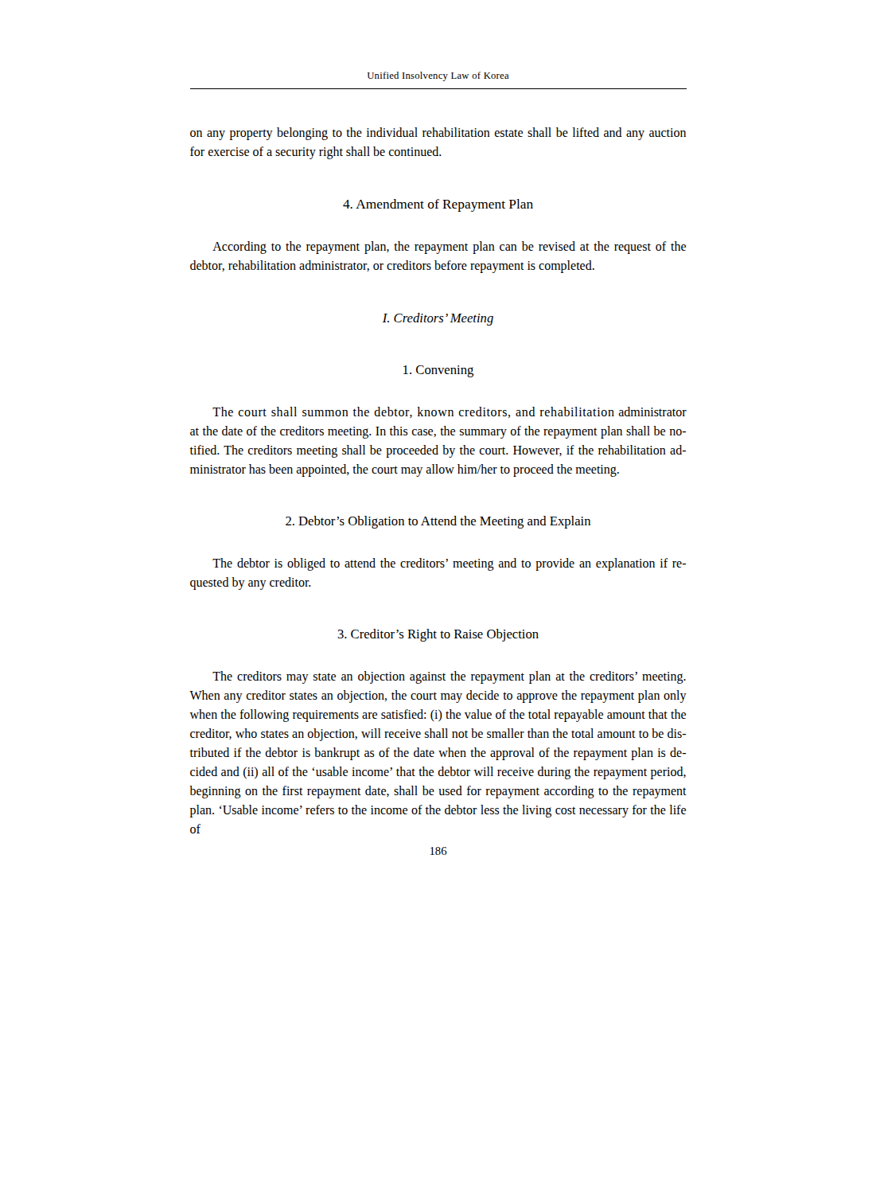Unified Insolvency Law of Korea
on any property belonging to the individual rehabilitation estate shall be lifted and any auction for exercise of a security right shall be continued.
4. Amendment of Repayment Plan
According to the repayment plan, the repayment plan can be revised at the request of the debtor, rehabilitation administrator, or creditors before repayment is completed.
I. Creditors’ Meeting
1. Convening
The court shall summon the debtor, known creditors, and rehabilitation administrator at the date of the creditors meeting. In this case, the summary of the repayment plan shall be notified. The creditors meeting shall be proceeded by the court. However, if the rehabilitation administrator has been appointed, the court may allow him/her to proceed the meeting.
2. Debtor’s Obligation to Attend the Meeting and Explain
The debtor is obliged to attend the creditors’ meeting and to provide an explanation if requested by any creditor.
3. Creditor’s Right to Raise Objection
The creditors may state an objection against the repayment plan at the creditors’ meeting. When any creditor states an objection, the court may decide to approve the repayment plan only when the following requirements are satisfied: (i) the value of the total repayable amount that the creditor, who states an objection, will receive shall not be smaller than the total amount to be distributed if the debtor is bankrupt as of the date when the approval of the repayment plan is decided and (ii) all of the ‘usable income’ that the debtor will receive during the repayment period, beginning on the first repayment date, shall be used for repayment according to the repayment plan. ‘Usable income’ refers to the income of the debtor less the living cost necessary for the life of
186